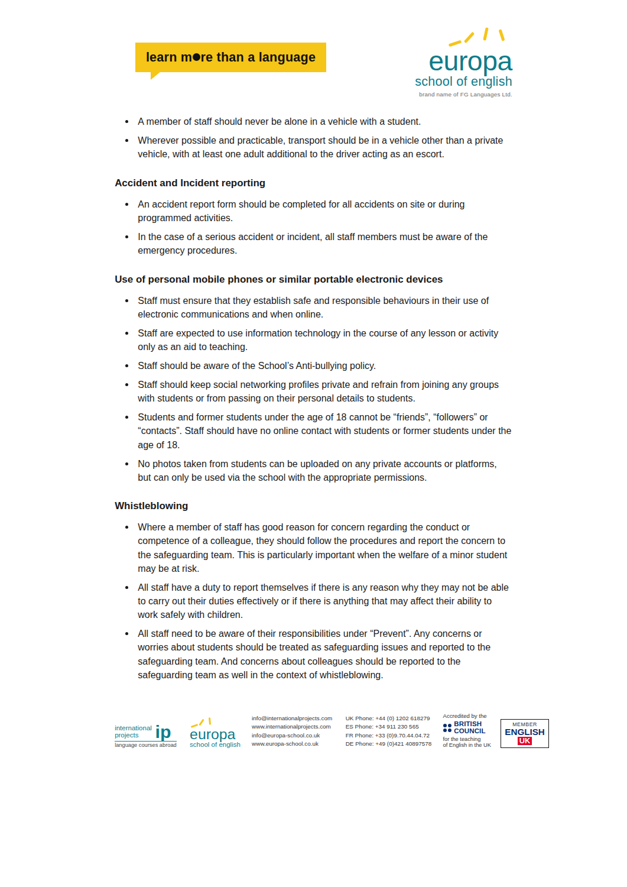learn m re than a language
europa
school of english
brand name of FG Languages Ltd.
A member of staff should never be alone in a vehicle with a student.
Wherever possible and practicable, transport should be in a vehicle other than a private vehicle, with at least one adult additional to the driver acting as an escort.
Accident and Incident reporting
An accident report form should be completed for all accidents on site or during programmed activities.
In the case of a serious accident or incident, all staff members must be aware of the emergency procedures.
Use of personal mobile phones or similar portable electronic devices
Staff must ensure that they establish safe and responsible behaviours in their use of electronic communications and when online.
Staff are expected to use information technology in the course of any lesson or activity only as an aid to teaching.
Staff should be aware of the School’s Anti-bullying policy.
Staff should keep social networking profiles private and refrain from joining any groups with students or from passing on their personal details to students.
Students and former students under the age of 18 cannot be “friends”, “followers” or “contacts”. Staff should have no online contact with students or former students under the age of 18.
No photos taken from students can be uploaded on any private accounts or platforms, but can only be used via the school with the appropriate permissions.
Whistleblowing
Where a member of staff has good reason for concern regarding the conduct or competence of a colleague, they should follow the procedures and report the concern to the safeguarding team. This is particularly important when the welfare of a minor student may be at risk.
All staff have a duty to report themselves if there is any reason why they may not be able to carry out their duties effectively or if there is anything that may affect their ability to work safely with children.
All staff need to be aware of their responsibilities under “Prevent”. Any concerns or worries about students should be treated as safeguarding issues and reported to the safeguarding team. And concerns about colleagues should be reported to the safeguarding team as well in the context of whistleblowing.
international
projects
ip
language courses abroad
europa
school of english
info@internationalprojects.com
www.internationalprojects.com
info@europa-school.co.uk
www.europa-school.co.uk
UK Phone: +44 (0) 1202 618279
ES Phone: +34 911 230 565
FR Phone: +33 (0)9.70.44.04.72
DE Phone: +49 (0)421 40897578
Accredited by the
BRITISH
COUNCIL
for the teaching
of English in the UK
MEMBER
ENGLISH
UK